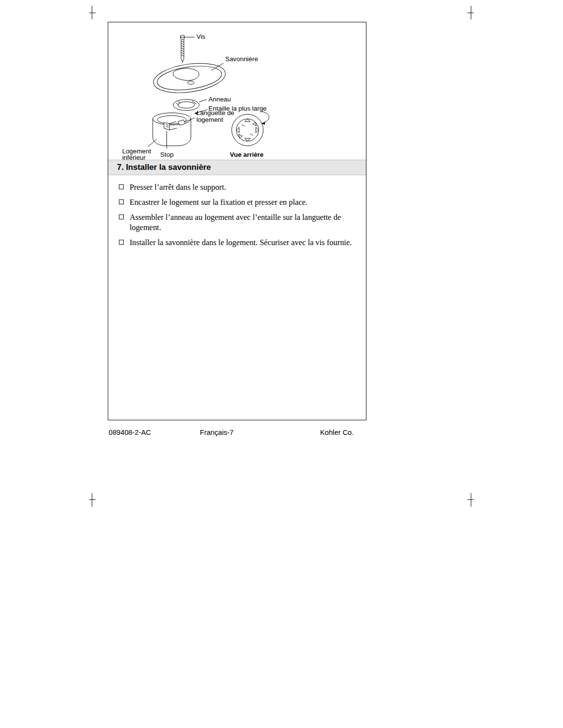Vis Savonnière Anneau Entaille la plus large Logement inférieur Stop Languette de logement Vue arrière
7. Installer la savonnière
Presser l’arrêt dans le support.
Encastrer le logement sur la fixation et presser en place.
Assembler l’anneau au logement avec l’entaille sur la languette de logement.
Installer la savonnière dans le logement. Sécuriser avec la vis fournie.
089408-2-AC Français-7 Kohler Co.